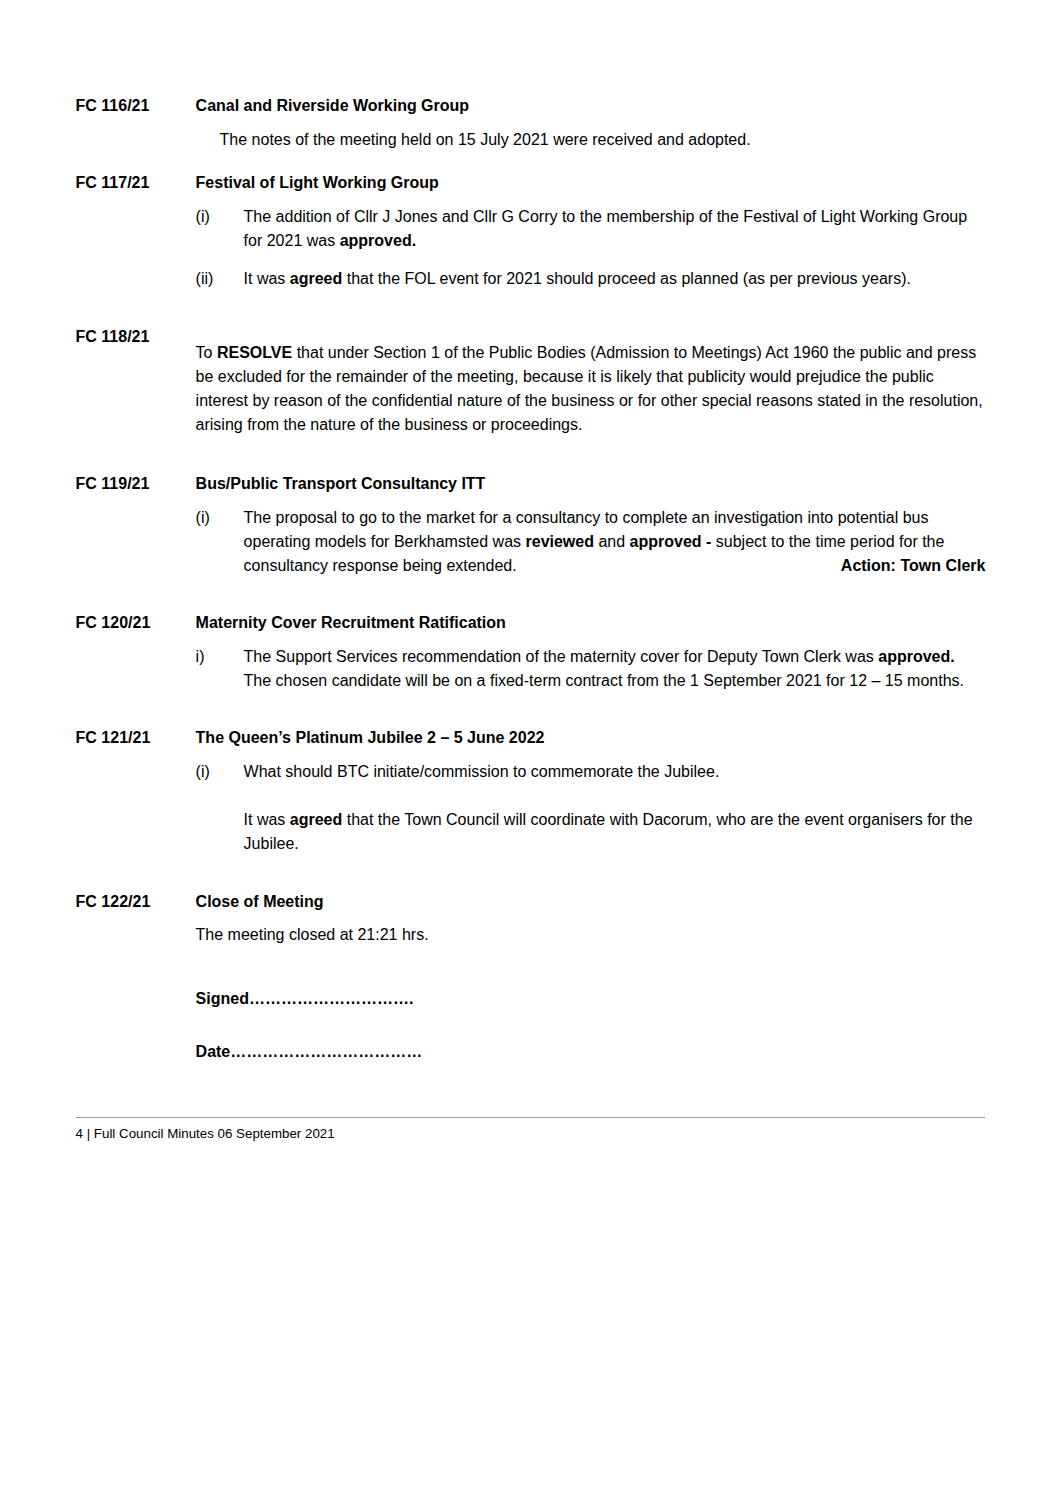FC 116/21
Canal and Riverside Working Group
The notes of the meeting held on 15 July 2021 were received and adopted.
FC 117/21
Festival of Light Working Group
(i) The addition of Cllr J Jones and Cllr G Corry to the membership of the Festival of Light Working Group for 2021 was approved.
(ii) It was agreed that the FOL event for 2021 should proceed as planned (as per previous years).
FC 118/21
To RESOLVE that under Section 1 of the Public Bodies (Admission to Meetings) Act 1960 the public and press be excluded for the remainder of the meeting, because it is likely that publicity would prejudice the public interest by reason of the confidential nature of the business or for other special reasons stated in the resolution, arising from the nature of the business or proceedings.
FC 119/21
Bus/Public Transport Consultancy ITT
(i) The proposal to go to the market for a consultancy to complete an investigation into potential bus operating models for Berkhamsted was reviewed and approved - subject to the time period for the consultancy response being extended. Action: Town Clerk
FC 120/21
Maternity Cover Recruitment Ratification
i) The Support Services recommendation of the maternity cover for Deputy Town Clerk was approved. The chosen candidate will be on a fixed-term contract from the 1 September 2021 for 12 – 15 months.
FC 121/21
The Queen’s Platinum Jubilee 2 – 5 June 2022
(i) What should BTC initiate/commission to commemorate the Jubilee.
It was agreed that the Town Council will coordinate with Dacorum, who are the event organisers for the Jubilee.
FC 122/21
Close of Meeting
The meeting closed at 21:21 hrs.
Signed………………………….
Date………………………………
4 | Full Council Minutes 06 September 2021